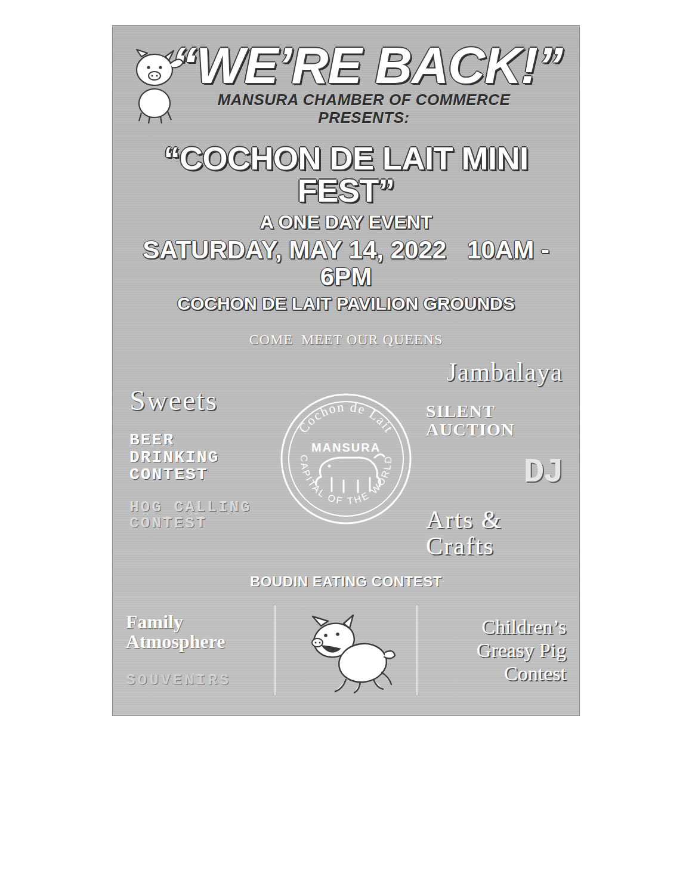“WE’RE BACK!”
MANSURA CHAMBER OF COMMERCE
PRESENTS:
“COCHON DE LAIT MINI FEST”
A ONE DAY EVENT
SATURDAY, MAY 14, 2022 10AM - 6PM
COCHON DE LAIT PAVILION GROUNDS
COME MEET OUR QUEENS
Sweets
BEER
DRINKING
CONTEST
HOG CALLING
CONTEST
Cochon de Lait CAPITAL OF THE WORLD MANSURA
Jambalaya
SILENT AUCTION
DJ
Arts & Crafts
BOUDIN EATING CONTEST
Family
Atmosphere
SOUVENIRS
Children’s
Greasy Pig
Contest